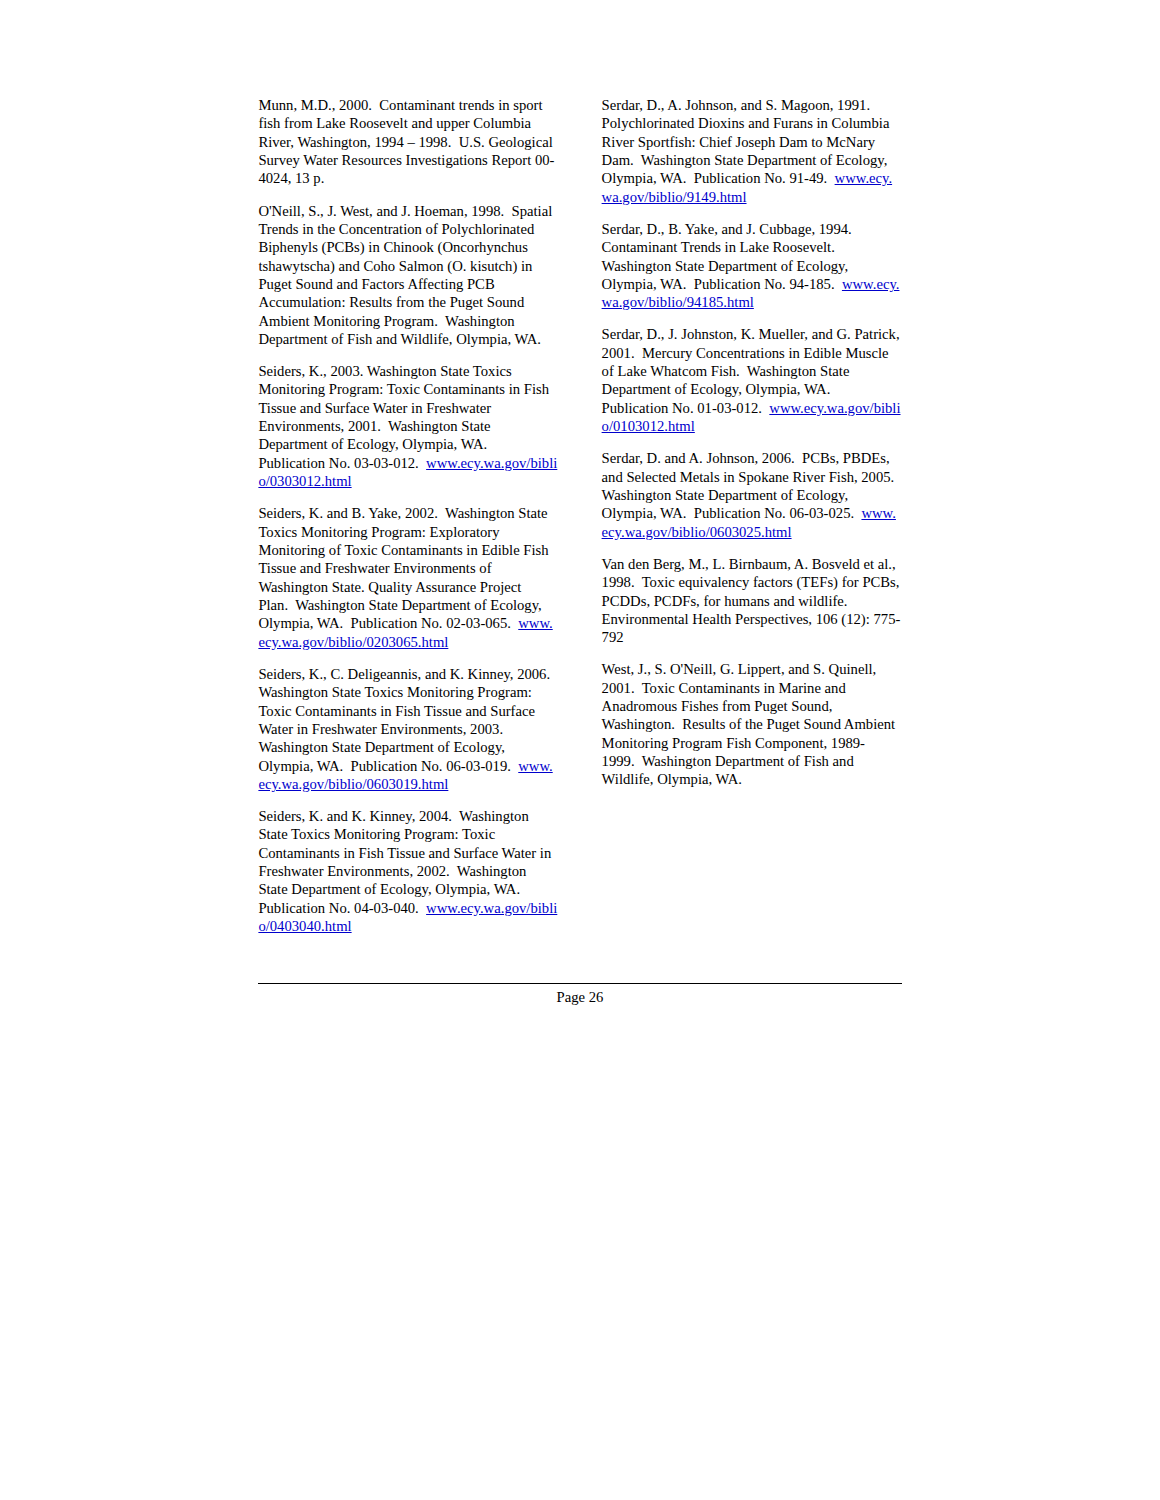Munn, M.D., 2000. Contaminant trends in sport fish from Lake Roosevelt and upper Columbia River, Washington, 1994 – 1998. U.S. Geological Survey Water Resources Investigations Report 00-4024, 13 p.
O'Neill, S., J. West, and J. Hoeman, 1998. Spatial Trends in the Concentration of Polychlorinated Biphenyls (PCBs) in Chinook (Oncorhynchus tshawytscha) and Coho Salmon (O. kisutch) in Puget Sound and Factors Affecting PCB Accumulation: Results from the Puget Sound Ambient Monitoring Program. Washington Department of Fish and Wildlife, Olympia, WA.
Seiders, K., 2003. Washington State Toxics Monitoring Program: Toxic Contaminants in Fish Tissue and Surface Water in Freshwater Environments, 2001. Washington State Department of Ecology, Olympia, WA. Publication No. 03-03-012. www.ecy.wa.gov/biblio/0303012.html
Seiders, K. and B. Yake, 2002. Washington State Toxics Monitoring Program: Exploratory Monitoring of Toxic Contaminants in Edible Fish Tissue and Freshwater Environments of Washington State. Quality Assurance Project Plan. Washington State Department of Ecology, Olympia, WA. Publication No. 02-03-065. www.ecy.wa.gov/biblio/0203065.html
Seiders, K., C. Deligeannis, and K. Kinney, 2006. Washington State Toxics Monitoring Program: Toxic Contaminants in Fish Tissue and Surface Water in Freshwater Environments, 2003. Washington State Department of Ecology, Olympia, WA. Publication No. 06-03-019. www.ecy.wa.gov/biblio/0603019.html
Seiders, K. and K. Kinney, 2004. Washington State Toxics Monitoring Program: Toxic Contaminants in Fish Tissue and Surface Water in Freshwater Environments, 2002. Washington State Department of Ecology, Olympia, WA. Publication No. 04-03-040. www.ecy.wa.gov/biblio/0403040.html
Serdar, D., A. Johnson, and S. Magoon, 1991. Polychlorinated Dioxins and Furans in Columbia River Sportfish: Chief Joseph Dam to McNary Dam. Washington State Department of Ecology, Olympia, WA. Publication No. 91-49. www.ecy.wa.gov/biblio/9149.html
Serdar, D., B. Yake, and J. Cubbage, 1994. Contaminant Trends in Lake Roosevelt. Washington State Department of Ecology, Olympia, WA. Publication No. 94-185. www.ecy.wa.gov/biblio/94185.html
Serdar, D., J. Johnston, K. Mueller, and G. Patrick, 2001. Mercury Concentrations in Edible Muscle of Lake Whatcom Fish. Washington State Department of Ecology, Olympia, WA. Publication No. 01-03-012. www.ecy.wa.gov/biblio/0103012.html
Serdar, D. and A. Johnson, 2006. PCBs, PBDEs, and Selected Metals in Spokane River Fish, 2005. Washington State Department of Ecology, Olympia, WA. Publication No. 06-03-025. www.ecy.wa.gov/biblio/0603025.html
Van den Berg, M., L. Birnbaum, A. Bosveld et al., 1998. Toxic equivalency factors (TEFs) for PCBs, PCDDs, PCDFs, for humans and wildlife. Environmental Health Perspectives, 106 (12): 775-792
West, J., S. O'Neill, G. Lippert, and S. Quinell, 2001. Toxic Contaminants in Marine and Anadromous Fishes from Puget Sound, Washington. Results of the Puget Sound Ambient Monitoring Program Fish Component, 1989-1999. Washington Department of Fish and Wildlife, Olympia, WA.
Page 26